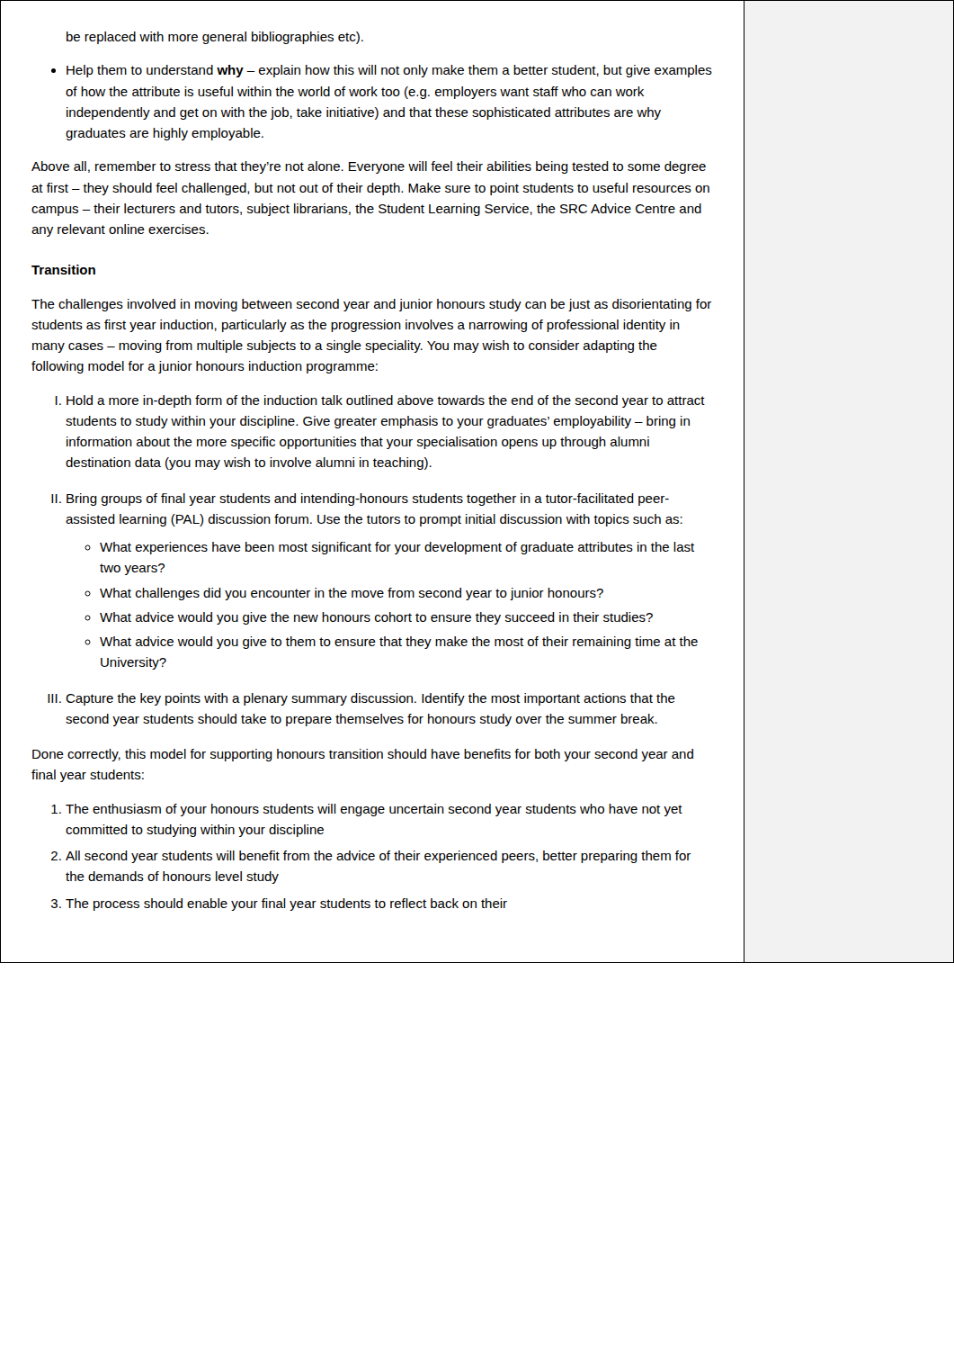be replaced with more general bibliographies etc).
Help them to understand why – explain how this will not only make them a better student, but give examples of how the attribute is useful within the world of work too (e.g. employers want staff who can work independently and get on with the job, take initiative) and that these sophisticated attributes are why graduates are highly employable.
Above all, remember to stress that they’re not alone. Everyone will feel their abilities being tested to some degree at first – they should feel challenged, but not out of their depth. Make sure to point students to useful resources on campus – their lecturers and tutors, subject librarians, the Student Learning Service, the SRC Advice Centre and any relevant online exercises.
Transition
The challenges involved in moving between second year and junior honours study can be just as disorientating for students as first year induction, particularly as the progression involves a narrowing of professional identity in many cases – moving from multiple subjects to a single speciality. You may wish to consider adapting the following model for a junior honours induction programme:
Hold a more in-depth form of the induction talk outlined above towards the end of the second year to attract students to study within your discipline. Give greater emphasis to your graduates’ employability – bring in information about the more specific opportunities that your specialisation opens up through alumni destination data (you may wish to involve alumni in teaching).
Bring groups of final year students and intending-honours students together in a tutor-facilitated peer-assisted learning (PAL) discussion forum. Use the tutors to prompt initial discussion with topics such as:
What experiences have been most significant for your development of graduate attributes in the last two years?
What challenges did you encounter in the move from second year to junior honours?
What advice would you give the new honours cohort to ensure they succeed in their studies?
What advice would you give to them to ensure that they make the most of their remaining time at the University?
Capture the key points with a plenary summary discussion. Identify the most important actions that the second year students should take to prepare themselves for honours study over the summer break.
Done correctly, this model for supporting honours transition should have benefits for both your second year and final year students:
The enthusiasm of your honours students will engage uncertain second year students who have not yet committed to studying within your discipline
All second year students will benefit from the advice of their experienced peers, better preparing them for the demands of honours level study
The process should enable your final year students to reflect back on their